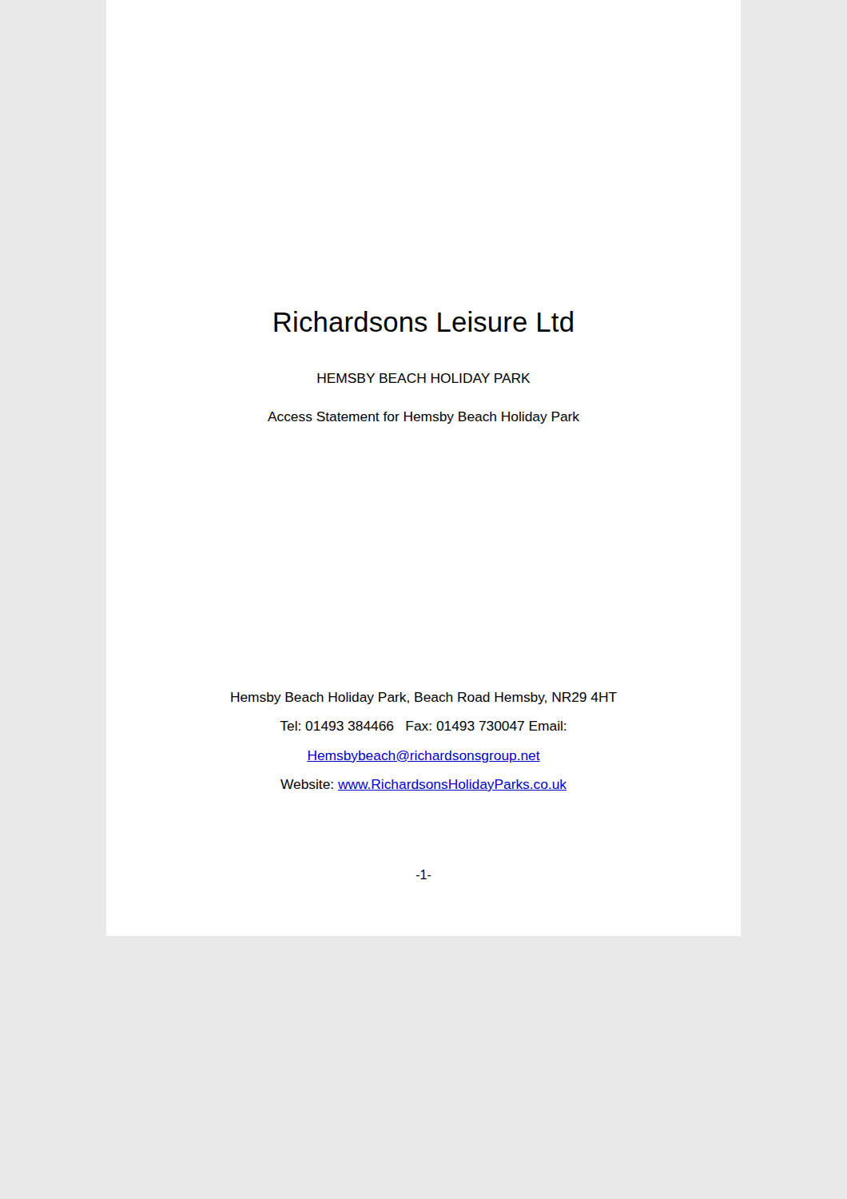Richardsons Leisure Ltd
HEMSBY BEACH HOLIDAY PARK
Access Statement for Hemsby Beach Holiday Park
Hemsby Beach Holiday Park, Beach Road Hemsby, NR29 4HT
Tel: 01493 384466 Fax: 01493 730047 Email: Hemsbybeach@richardsonsgroup.net
Website: www.RichardsonsHolidayParks.co.uk
-1-